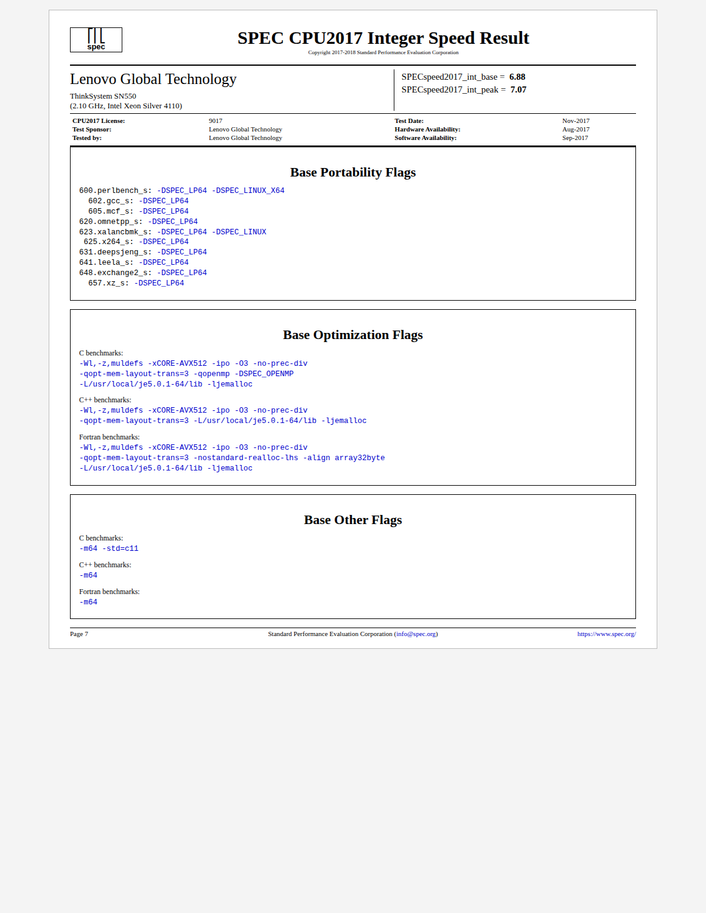⎡⎢⎣
spec
SPEC CPU2017 Integer Speed Result
Copyright 2017-2018 Standard Performance Evaluation Corporation
Lenovo Global Technology
ThinkSystem SN550
(2.10 GHz, Intel Xeon Silver 4110)
SPECspeed2017_int_base = 6.88
SPECspeed2017_int_peak = 7.07
| CPU2017 License: | 9017 | Test Date: | Nov-2017 |
| Test Sponsor: | Lenovo Global Technology | Hardware Availability: | Aug-2017 |
| Tested by: | Lenovo Global Technology | Software Availability: | Sep-2017 |
Base Portability Flags
600.perlbench_s: -DSPEC_LP64 -DSPEC_LINUX_X64 602.gcc_s: -DSPEC_LP64 605.mcf_s: -DSPEC_LP64 620.omnetpp_s: -DSPEC_LP64 623.xalancbmk_s: -DSPEC_LP64 -DSPEC_LINUX 625.x264_s: -DSPEC_LP64 631.deepsjeng_s: -DSPEC_LP64 641.leela_s: -DSPEC_LP64 648.exchange2_s: -DSPEC_LP64 657.xz_s: -DSPEC_LP64
Base Optimization Flags
C benchmarks:
-Wl,-z,muldefs -xCORE-AVX512 -ipo -O3 -no-prec-div -qopt-mem-layout-trans=3 -qopenmp -DSPEC_OPENMP -L/usr/local/je5.0.1-64/lib -ljemalloc
C++ benchmarks:
-Wl,-z,muldefs -xCORE-AVX512 -ipo -O3 -no-prec-div -qopt-mem-layout-trans=3 -L/usr/local/je5.0.1-64/lib -ljemalloc
Fortran benchmarks:
-Wl,-z,muldefs -xCORE-AVX512 -ipo -O3 -no-prec-div -qopt-mem-layout-trans=3 -nostandard-realloc-lhs -align array32byte -L/usr/local/je5.0.1-64/lib -ljemalloc
Base Other Flags
C benchmarks:
-m64 -std=c11
C++ benchmarks:
-m64
Fortran benchmarks:
-m64
Page 7
Standard Performance Evaluation Corporation (info@spec.org)
https://www.spec.org/